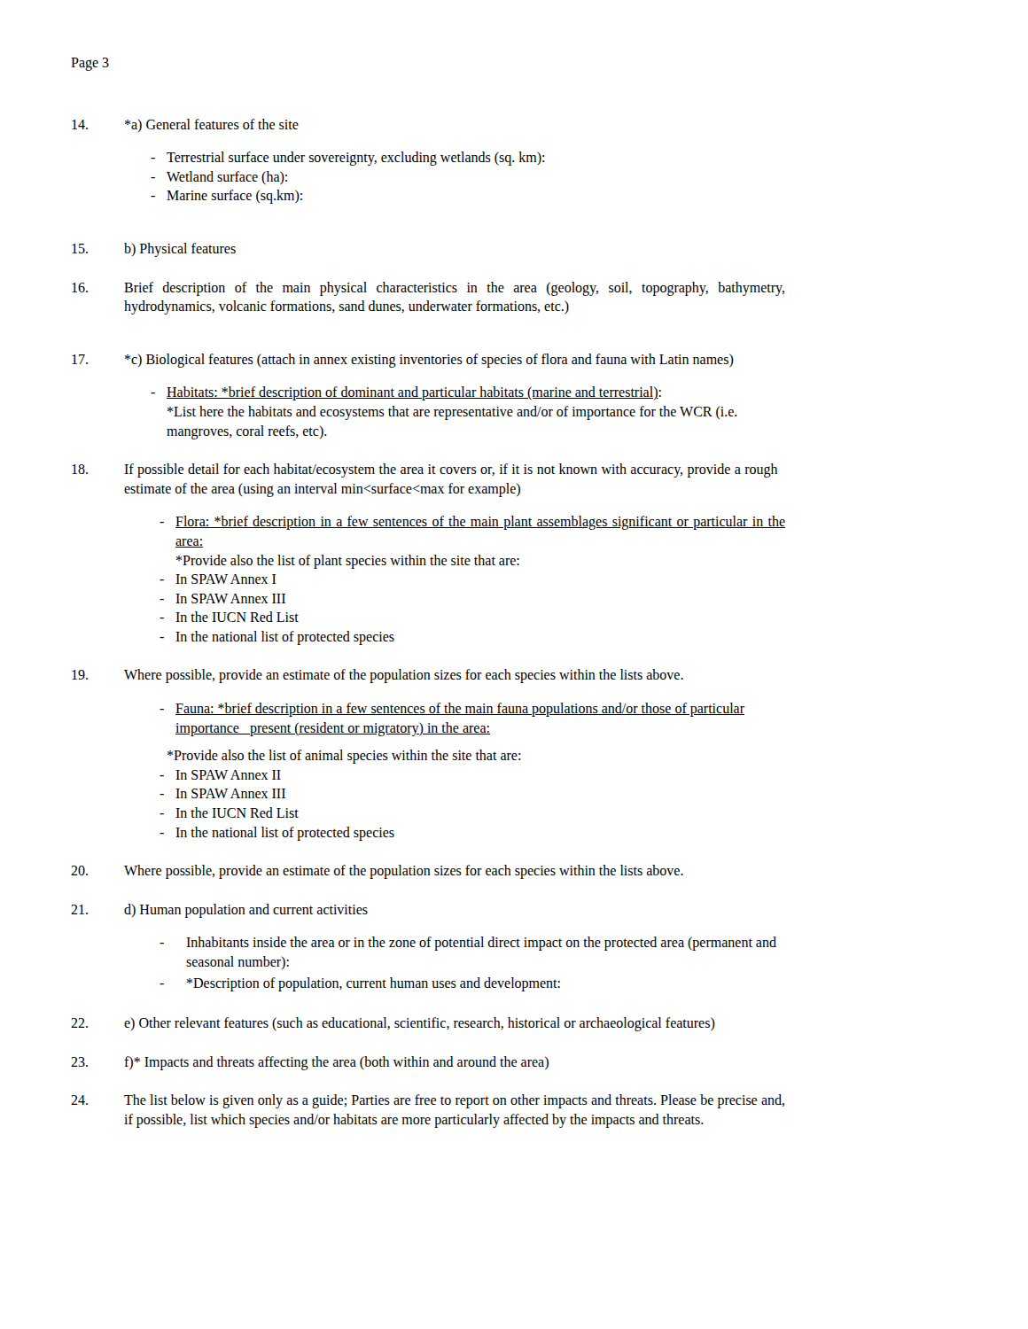Page 3
14.
*a) General features of the site
Terrestrial surface under sovereignty, excluding wetlands (sq. km):
Wetland surface (ha):
Marine surface (sq.km):
15.
b) Physical features
16.
Brief description of the main physical characteristics in the area (geology, soil, topography, bathymetry, hydrodynamics, volcanic formations, sand dunes, underwater formations, etc.)
17.
*c) Biological features (attach in annex existing inventories of species of flora and fauna with Latin names)
Habitats: *brief description of dominant and particular habitats (marine and terrestrial):
*List here the habitats and ecosystems that are representative and/or of importance for the WCR (i.e. mangroves, coral reefs, etc).
18.
If possible detail for each habitat/ecosystem the area it covers or, if it is not known with accuracy, provide a rough estimate of the area (using an interval min<surface<max for example)
Flora: *brief description in a few sentences of the main plant assemblages significant or particular in the area:
*Provide also the list of plant species within the site that are:
In SPAW Annex I
In SPAW Annex III
In the IUCN Red List
In the national list of protected species
19.
Where possible, provide an estimate of the population sizes for each species within the lists above.
Fauna: *brief description in a few sentences of the main fauna populations and/or those of particular importance present (resident or migratory) in the area:
*Provide also the list of animal species within the site that are:
In SPAW Annex II
In SPAW Annex III
In the IUCN Red List
In the national list of protected species
20.
Where possible, provide an estimate of the population sizes for each species within the lists above.
21.
d) Human population and current activities
Inhabitants inside the area or in the zone of potential direct impact on the protected area (permanent and seasonal number):
*Description of population, current human uses and development:
22.
e) Other relevant features (such as educational, scientific, research, historical or archaeological features)
23.
f)* Impacts and threats affecting the area (both within and around the area)
24.
The list below is given only as a guide; Parties are free to report on other impacts and threats. Please be precise and, if possible, list which species and/or habitats are more particularly affected by the impacts and threats.